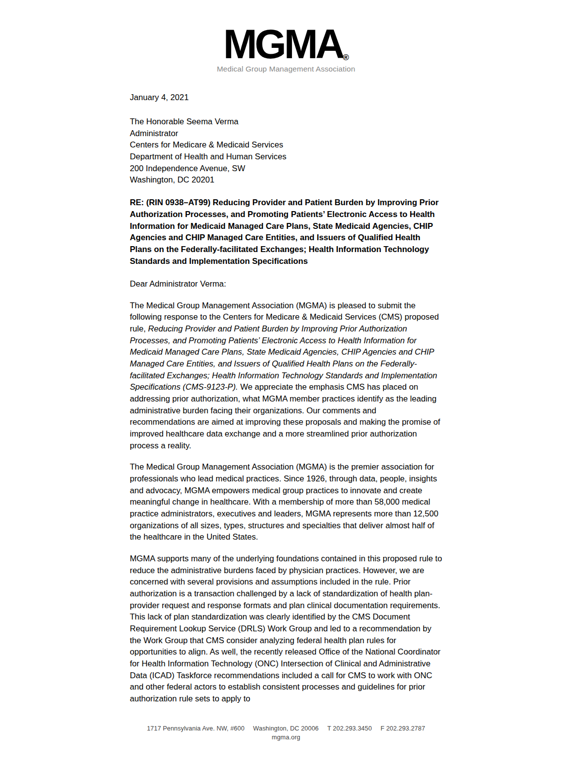MGMA®
Medical Group Management Association
January 4, 2021
The Honorable Seema Verma
Administrator
Centers for Medicare & Medicaid Services
Department of Health and Human Services
200 Independence Avenue, SW
Washington, DC 20201
RE: (RIN 0938–AT99) Reducing Provider and Patient Burden by Improving Prior Authorization Processes, and Promoting Patients’ Electronic Access to Health Information for Medicaid Managed Care Plans, State Medicaid Agencies, CHIP Agencies and CHIP Managed Care Entities, and Issuers of Qualified Health Plans on the Federally-facilitated Exchanges; Health Information Technology Standards and Implementation Specifications
Dear Administrator Verma:
The Medical Group Management Association (MGMA) is pleased to submit the following response to the Centers for Medicare & Medicaid Services (CMS) proposed rule, Reducing Provider and Patient Burden by Improving Prior Authorization Processes, and Promoting Patients’ Electronic Access to Health Information for Medicaid Managed Care Plans, State Medicaid Agencies, CHIP Agencies and CHIP Managed Care Entities, and Issuers of Qualified Health Plans on the Federally-facilitated Exchanges; Health Information Technology Standards and Implementation Specifications (CMS-9123-P). We appreciate the emphasis CMS has placed on addressing prior authorization, what MGMA member practices identify as the leading administrative burden facing their organizations. Our comments and recommendations are aimed at improving these proposals and making the promise of improved healthcare data exchange and a more streamlined prior authorization process a reality.
The Medical Group Management Association (MGMA) is the premier association for professionals who lead medical practices. Since 1926, through data, people, insights and advocacy, MGMA empowers medical group practices to innovate and create meaningful change in healthcare. With a membership of more than 58,000 medical practice administrators, executives and leaders, MGMA represents more than 12,500 organizations of all sizes, types, structures and specialties that deliver almost half of the healthcare in the United States.
MGMA supports many of the underlying foundations contained in this proposed rule to reduce the administrative burdens faced by physician practices. However, we are concerned with several provisions and assumptions included in the rule. Prior authorization is a transaction challenged by a lack of standardization of health plan-provider request and response formats and plan clinical documentation requirements. This lack of plan standardization was clearly identified by the CMS Document Requirement Lookup Service (DRLS) Work Group and led to a recommendation by the Work Group that CMS consider analyzing federal health plan rules for opportunities to align. As well, the recently released Office of the National Coordinator for Health Information Technology (ONC) Intersection of Clinical and Administrative Data (ICAD) Taskforce recommendations included a call for CMS to work with ONC and other federal actors to establish consistent processes and guidelines for prior authorization rule sets to apply to
1717 Pennsylvania Ave. NW, #600 Washington, DC 20006 T 202.293.3450 F 202.293.2787 mgma.org